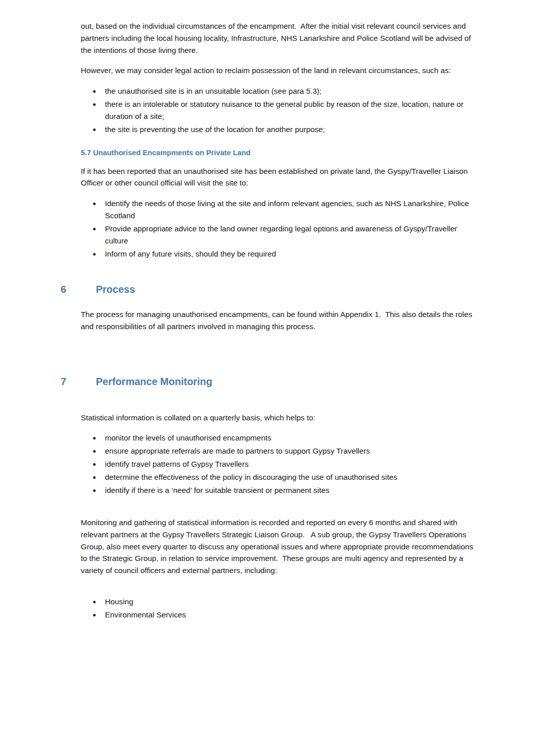out, based on the individual circumstances of the encampment. After the initial visit relevant council services and partners including the local housing locality, Infrastructure, NHS Lanarkshire and Police Scotland will be advised of the intentions of those living there.
However, we may consider legal action to reclaim possession of the land in relevant circumstances, such as:
the unauthorised site is in an unsuitable location (see para 5.3);
there is an intolerable or statutory nuisance to the general public by reason of the size, location, nature or duration of a site;
the site is preventing the use of the location for another purpose;
5.7 Unauthorised Encampments on Private Land
If it has been reported that an unauthorised site has been established on private land, the Gyspy/Traveller Liaison Officer or other council official will visit the site to:
Identify the needs of those living at the site and inform relevant agencies, such as NHS Lanarkshire, Police Scotland
Provide appropriate advice to the land owner regarding legal options and awareness of Gyspy/Traveller culture
Inform of any future visits, should they be required
6 Process
The process for managing unauthorised encampments, can be found within Appendix 1. This also details the roles and responsibilities of all partners involved in managing this process.
7 Performance Monitoring
Statistical information is collated on a quarterly basis, which helps to:
monitor the levels of unauthorised encampments
ensure appropriate referrals are made to partners to support Gypsy Travellers
identify travel patterns of Gypsy Travellers
determine the effectiveness of the policy in discouraging the use of unauthorised sites
identify if there is a ‘need’ for suitable transient or permanent sites
Monitoring and gathering of statistical information is recorded and reported on every 6 months and shared with relevant partners at the Gypsy Travellers Strategic Liaison Group. A sub group, the Gypsy Travellers Operations Group, also meet every quarter to discuss any operational issues and where appropriate provide recommendations to the Strategic Group, in relation to service improvement. These groups are multi agency and represented by a variety of council officers and external partners, including:
Housing
Environmental Services